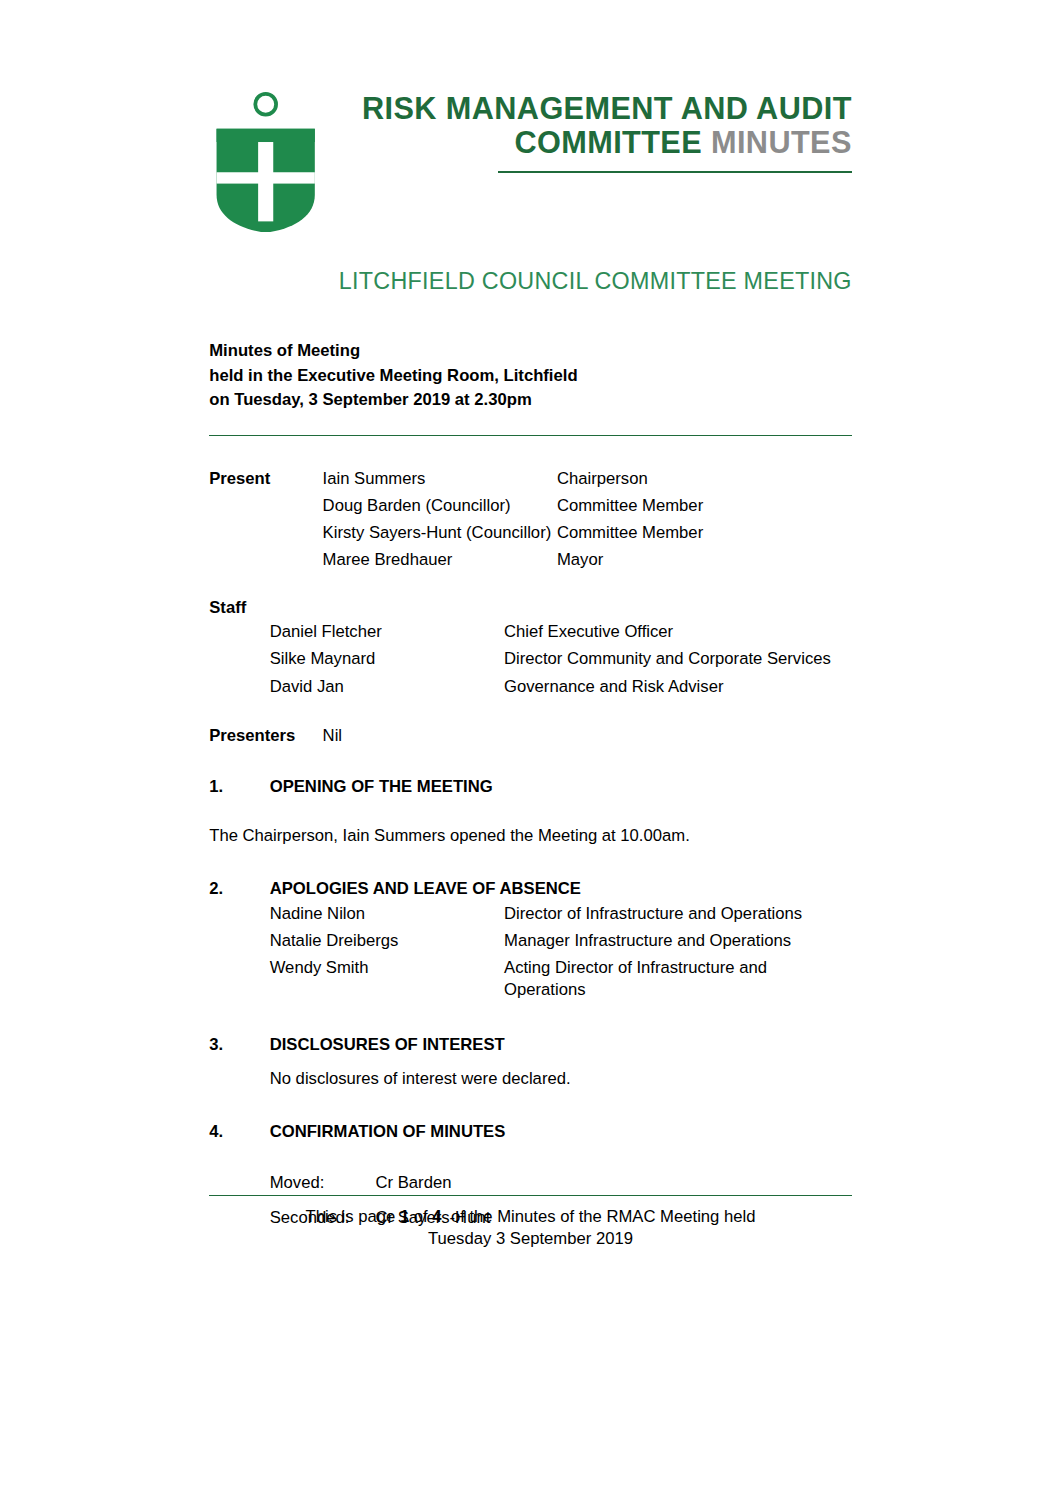RISK MANAGEMENT AND AUDIT
COMMITTEE MINUTES
LITCHFIELD COUNCIL COMMITTEE MEETING
Minutes of Meeting
held in the Executive Meeting Room, Litchfield
on Tuesday, 3 September 2019 at 2.30pm
| Present | Iain Summers | Chairperson |
| | Doug Barden (Councillor) | Committee Member |
| | Kirsty Sayers-Hunt (Councillor) | Committee Member |
| | Maree Bredhauer | Mayor |
Staff
| | Daniel Fletcher | Chief Executive Officer |
| | Silke Maynard | Director Community and Corporate Services |
| | David Jan | Governance and Risk Adviser |
| Presenters | Nil |
1. OPENING OF THE MEETING
The Chairperson, Iain Summers opened the Meeting at 10.00am.
2. APOLOGIES AND LEAVE OF ABSENCE
| | Nadine Nilon | Director of Infrastructure and Operations |
| | Natalie Dreibergs | Manager Infrastructure and Operations |
| | Wendy Smith | Acting Director of Infrastructure and Operations |
3. DISCLOSURES OF INTEREST
No disclosures of interest were declared.
4. CONFIRMATION OF MINUTES
| Moved: | Cr Barden |
| Seconded: | Cr Sayers-Hunt |
This is page 1 of 4 of the Minutes of the RMAC Meeting held
Tuesday 3 September 2019